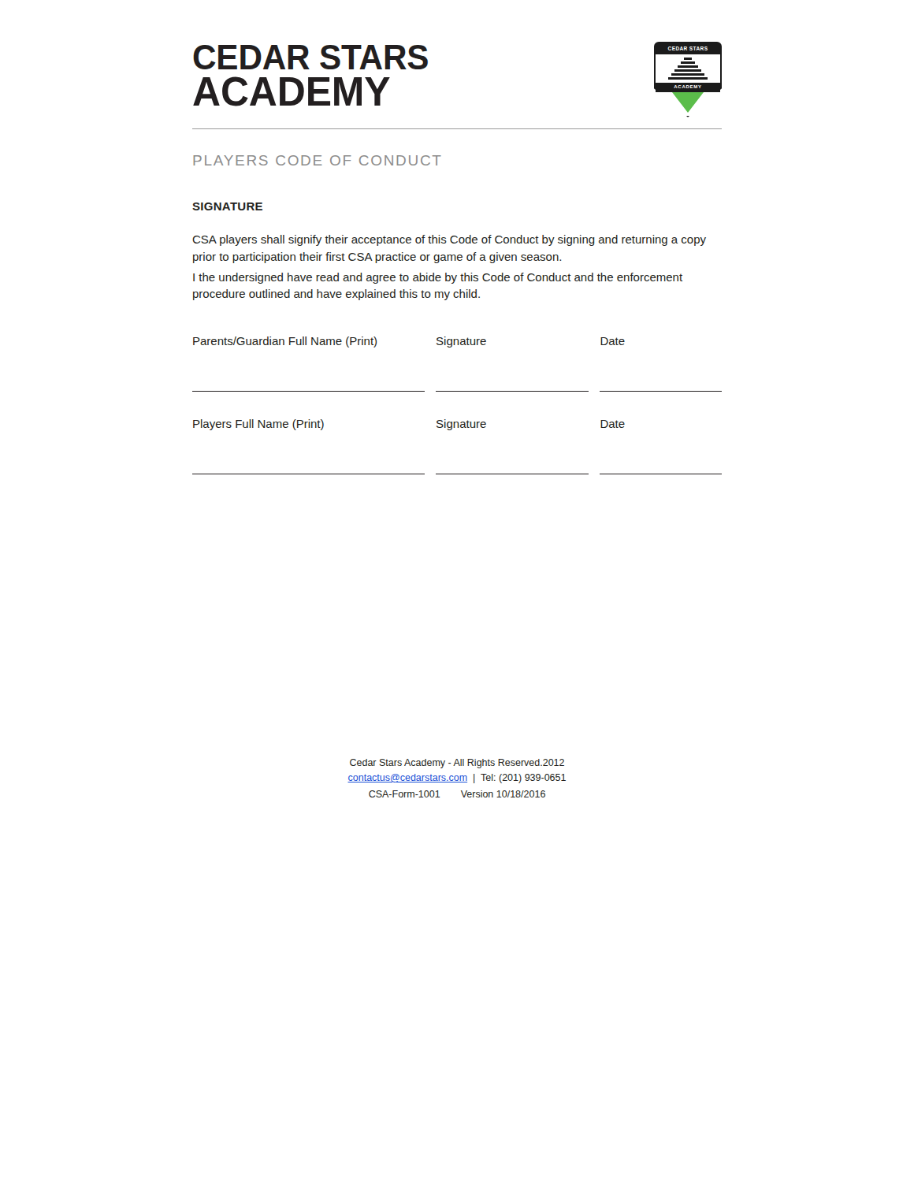Cedar Stars Academy
Cedar Stars
Academy
Players Code of Conduct
Signature
CSA players shall signify their acceptance of this Code of Conduct by signing and returning a copy prior to participation their first CSA practice or game of a given season.
I the undersigned have read and agree to abide by this Code of Conduct and the enforcement procedure outlined and have explained this to my child.
Parents/Guardian Full Name (Print)
Signature
Date
Players Full Name (Print)
Signature
Date
Cedar Stars Academy - All Rights Reserved.2012
contactus@cedarstars.com | Tel: (201) 939-0651
CSA-Form-1001Version 10/18/2016